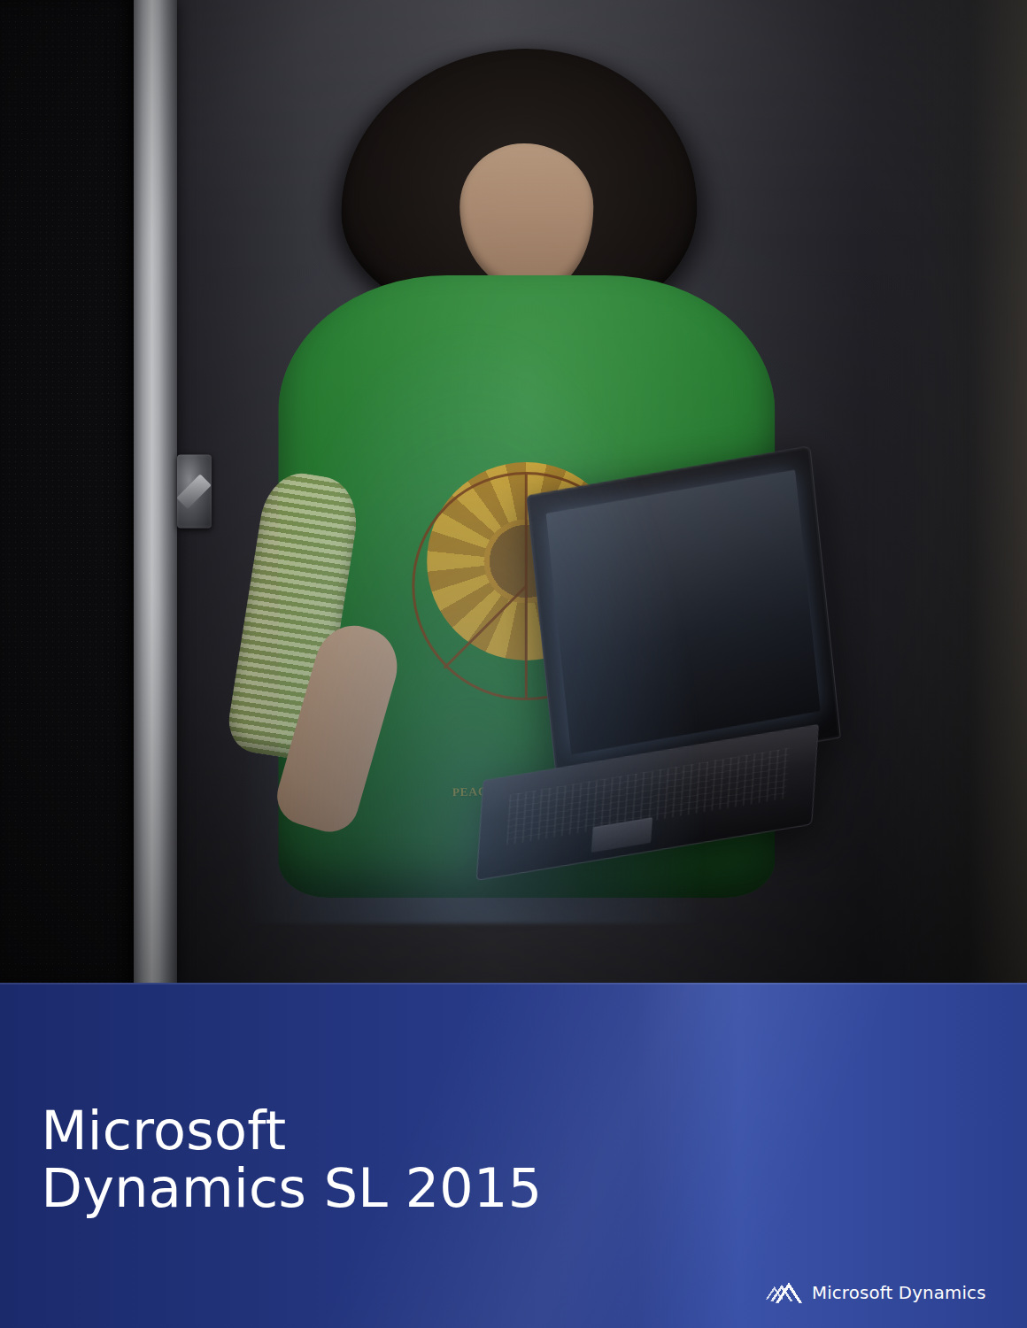Peace, Love & Music
Microsoft Dynamics SL 2015
Microsoft Dynamics